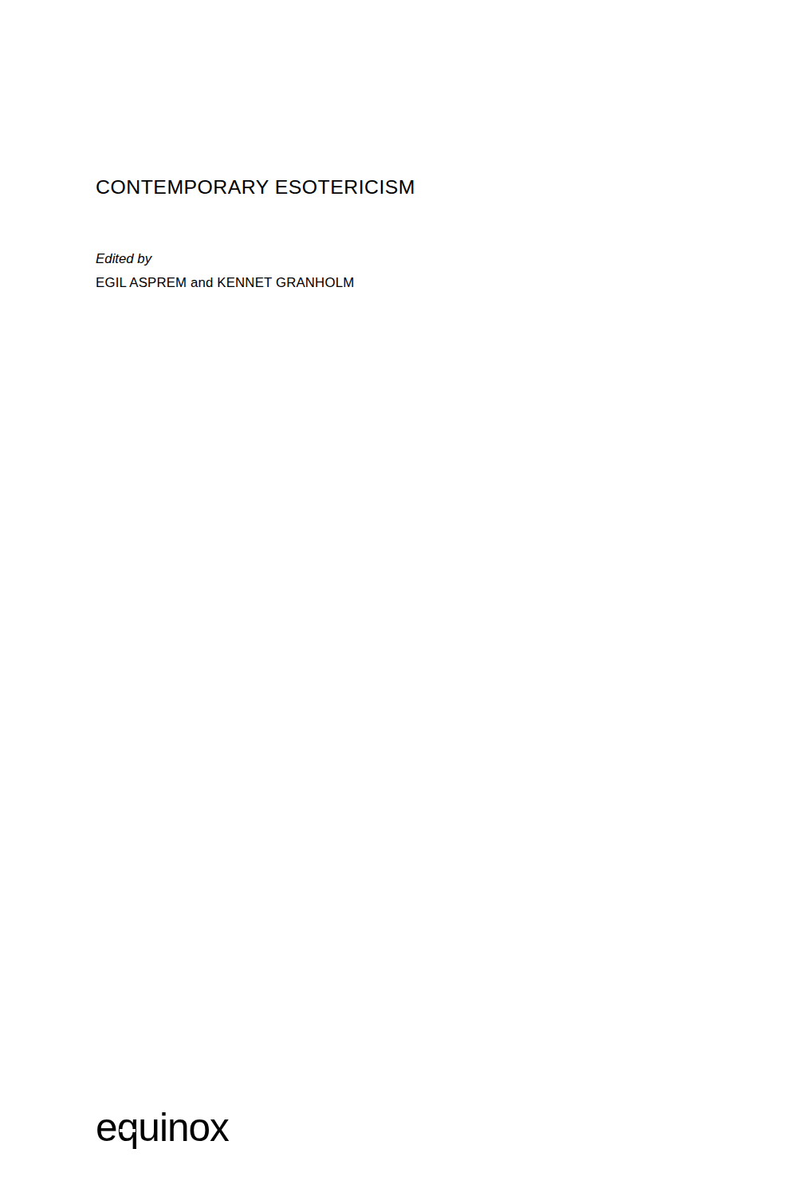Contemporary Esotericism
Edited by
Egil Asprem and Kennet Granholm
equinox